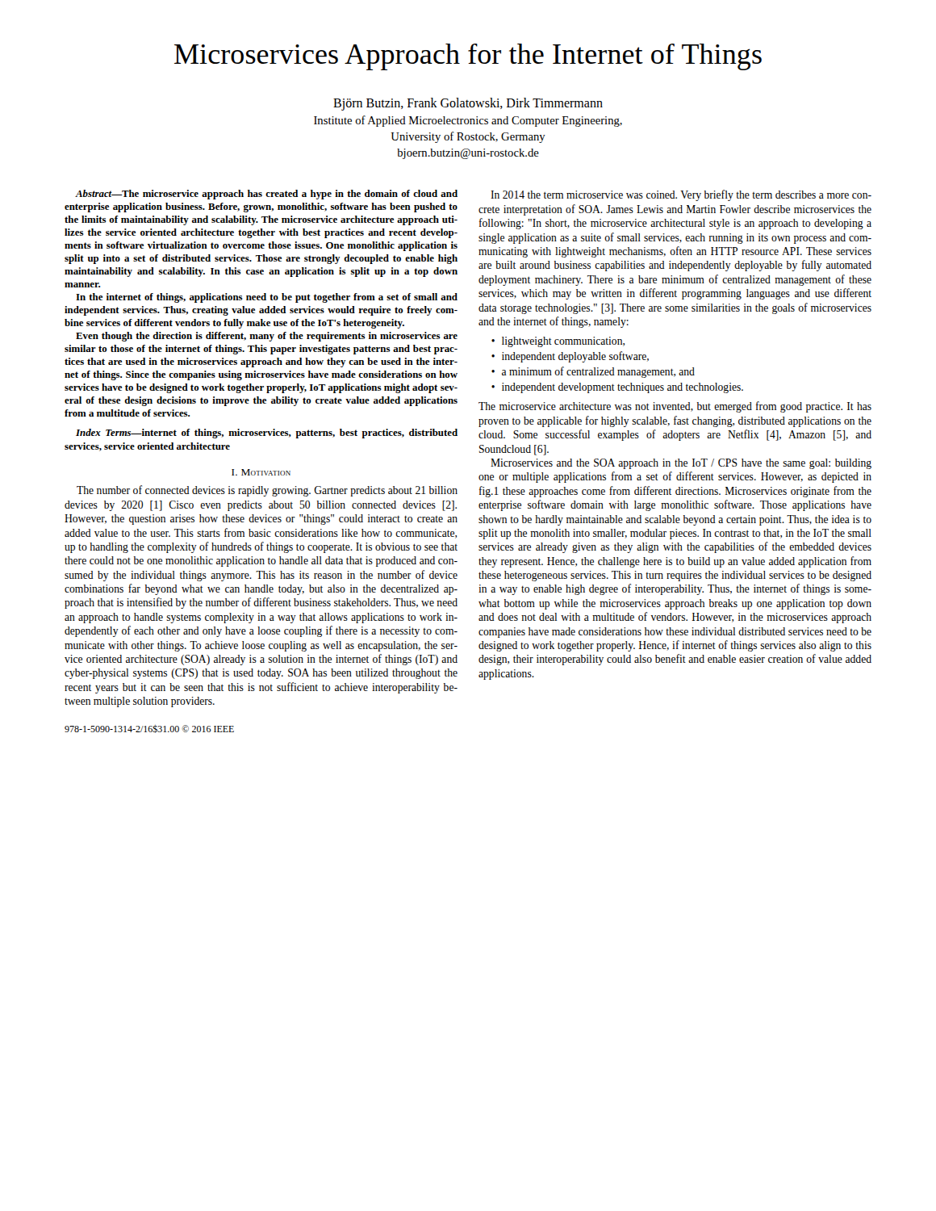Microservices Approach for the Internet of Things
Björn Butzin, Frank Golatowski, Dirk Timmermann
Institute of Applied Microelectronics and Computer Engineering,
University of Rostock, Germany
bjoern.butzin@uni-rostock.de
Abstract—The microservice approach has created a hype in the domain of cloud and enterprise application business. Before, grown, monolithic, software has been pushed to the limits of maintainability and scalability. The microservice architecture approach utilizes the service oriented architecture together with best practices and recent developments in software virtualization to overcome those issues. One monolithic application is split up into a set of distributed services. Those are strongly decoupled to enable high maintainability and scalability. In this case an application is split up in a top down manner.
In the internet of things, applications need to be put together from a set of small and independent services. Thus, creating value added services would require to freely combine services of different vendors to fully make use of the IoT's heterogeneity.
Even though the direction is different, many of the requirements in microservices are similar to those of the internet of things. This paper investigates patterns and best practices that are used in the microservices approach and how they can be used in the internet of things. Since the companies using microservices have made considerations on how services have to be designed to work together properly, IoT applications might adopt several of these design decisions to improve the ability to create value added applications from a multitude of services.
Index Terms—internet of things, microservices, patterns, best practices, distributed services, service oriented architecture
I. Motivation
The number of connected devices is rapidly growing. Gartner predicts about 21 billion devices by 2020 [1] Cisco even predicts about 50 billion connected devices [2]. However, the question arises how these devices or "things" could interact to create an added value to the user. This starts from basic considerations like how to communicate, up to handling the complexity of hundreds of things to cooperate. It is obvious to see that there could not be one monolithic application to handle all data that is produced and consumed by the individual things anymore. This has its reason in the number of device combinations far beyond what we can handle today, but also in the decentralized approach that is intensified by the number of different business stakeholders. Thus, we need an approach to handle systems complexity in a way that allows applications to work independently of each other and only have a loose coupling if there is a necessity to communicate with other things. To achieve loose coupling as well as encapsulation, the service oriented architecture (SOA) already is a solution in the internet of things (IoT) and cyber-physical systems (CPS) that is used today. SOA has been utilized throughout the recent years but it can be seen that this is not sufficient to achieve interoperability between multiple solution providers.
In 2014 the term microservice was coined. Very briefly the term describes a more concrete interpretation of SOA. James Lewis and Martin Fowler describe microservices the following: "In short, the microservice architectural style is an approach to developing a single application as a suite of small services, each running in its own process and communicating with lightweight mechanisms, often an HTTP resource API. These services are built around business capabilities and independently deployable by fully automated deployment machinery. There is a bare minimum of centralized management of these services, which may be written in different programming languages and use different data storage technologies." [3]. There are some similarities in the goals of microservices and the internet of things, namely:
lightweight communication,
independent deployable software,
a minimum of centralized management, and
independent development techniques and technologies.
The microservice architecture was not invented, but emerged from good practice. It has proven to be applicable for highly scalable, fast changing, distributed applications on the cloud. Some successful examples of adopters are Netflix [4], Amazon [5], and Soundcloud [6].
Microservices and the SOA approach in the IoT / CPS have the same goal: building one or multiple applications from a set of different services. However, as depicted in fig.1 these approaches come from different directions. Microservices originate from the enterprise software domain with large monolithic software. Those applications have shown to be hardly maintainable and scalable beyond a certain point. Thus, the idea is to split up the monolith into smaller, modular pieces. In contrast to that, in the IoT the small services are already given as they align with the capabilities of the embedded devices they represent. Hence, the challenge here is to build up an value added application from these heterogeneous services. This in turn requires the individual services to be designed in a way to enable high degree of interoperability. Thus, the internet of things is somewhat bottom up while the microservices approach breaks up one application top down and does not deal with a multitude of vendors. However, in the microservices approach companies have made considerations how these individual distributed services need to be designed to work together properly. Hence, if internet of things services also align to this design, their interoperability could also benefit and enable easier creation of value added applications.
978-1-5090-1314-2/16$31.00 © 2016 IEEE